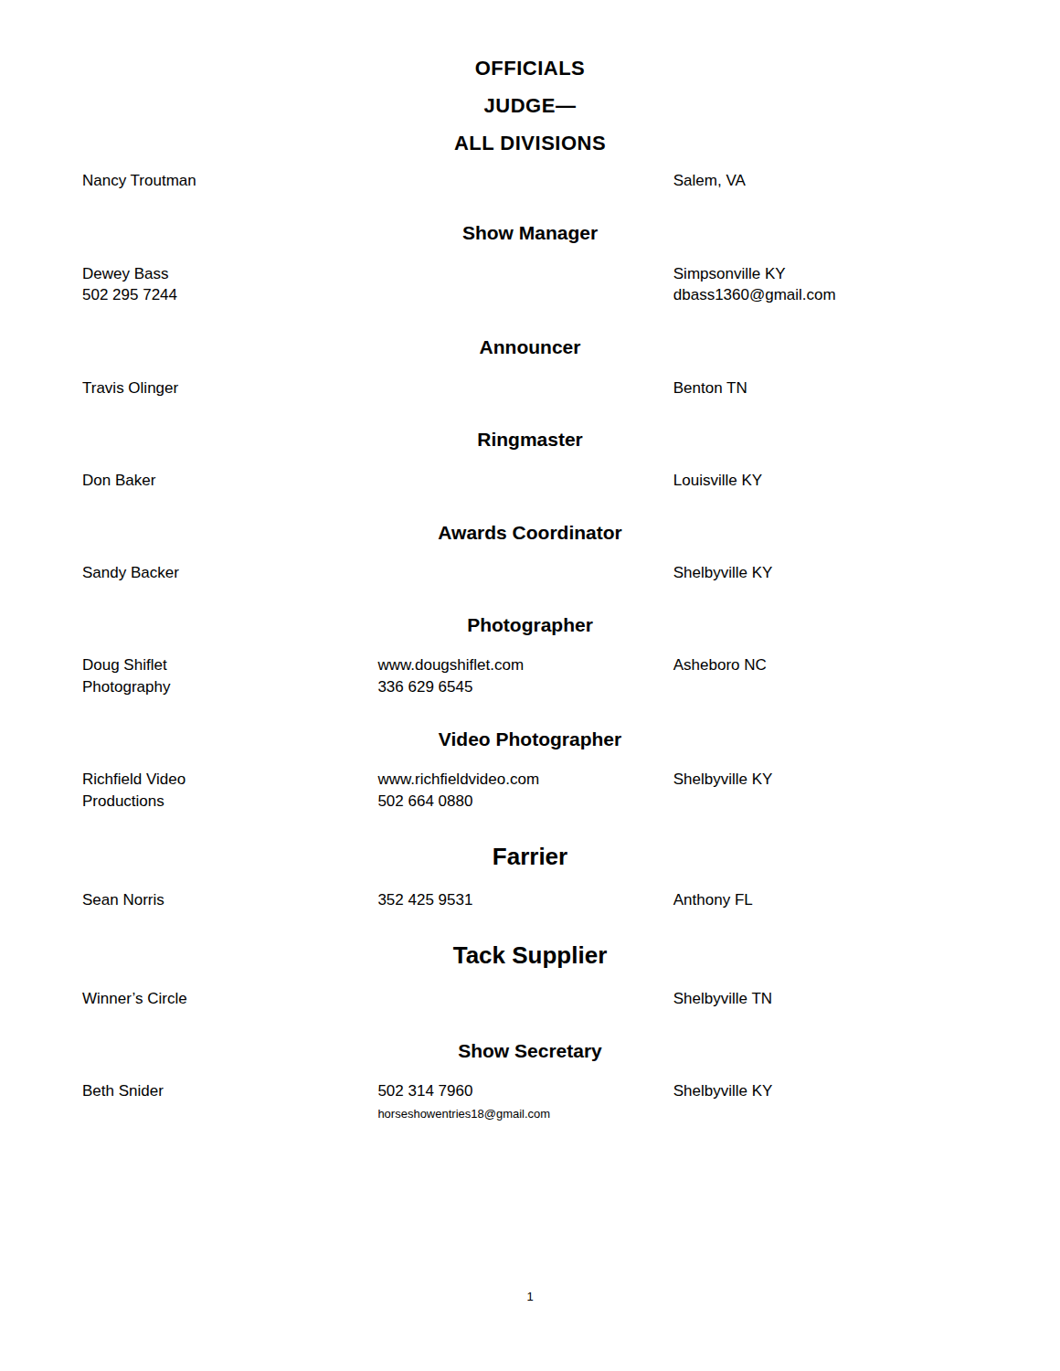OFFICIALS JUDGE— ALL DIVISIONS
| Nancy Troutman | | Salem, VA |
Show Manager
| Dewey Bass 502 295 7244 | | Simpsonville KY dbass1360@gmail.com |
Announcer
| Travis Olinger | | Benton TN |
Ringmaster
| Don Baker | | Louisville KY |
Awards Coordinator
| Sandy Backer | | Shelbyville KY |
Photographer
| Doug Shiflet Photography | www.dougshiflet.com 336 629 6545 | Asheboro NC |
Video Photographer
| Richfield Video Productions | www.richfieldvideo.com 502 664 0880 | Shelbyville KY |
Farrier
| Sean Norris | 352 425 9531 | Anthony FL |
Tack Supplier
| Winner’s Circle | | Shelbyville TN |
Show Secretary
| Beth Snider | 502 314 7960 horseshowentries18@gmail.com | Shelbyville KY |
1